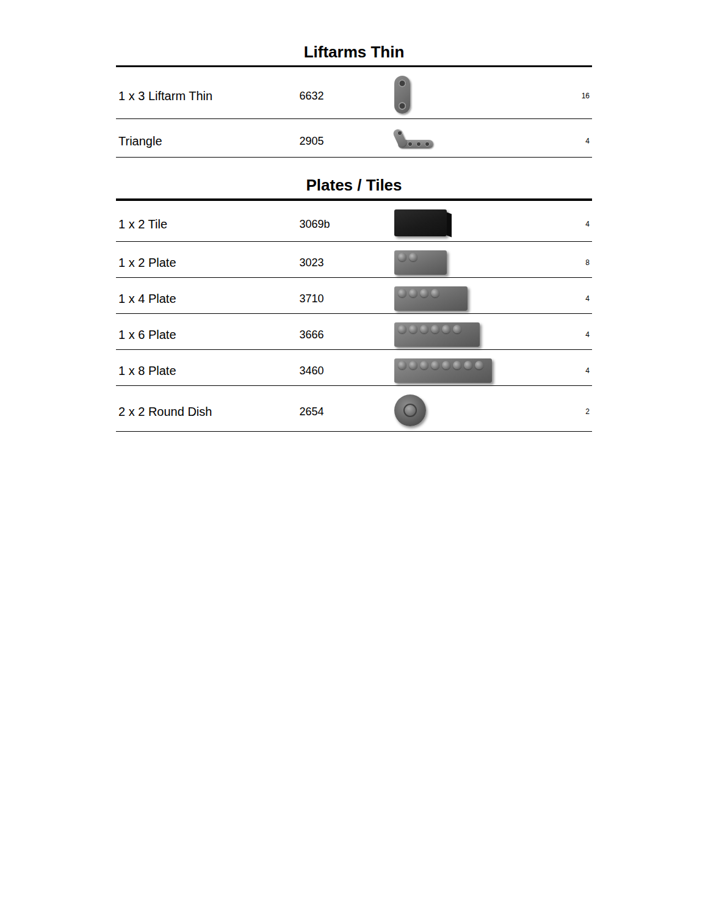Liftarms Thin
| 1 x 3 Liftarm Thin | 6632 | | 16 |
| Triangle | 2905 | | 4 |
Plates / Tiles
| 1 x 2 Tile | 3069b | | 4 |
| 1 x 2 Plate | 3023 | | 8 |
| 1 x 4 Plate | 3710 | | 4 |
| 1 x 6 Plate | 3666 | | 4 |
| 1 x 8 Plate | 3460 | | 4 |
| 2 x 2 Round Dish | 2654 | | 2 |